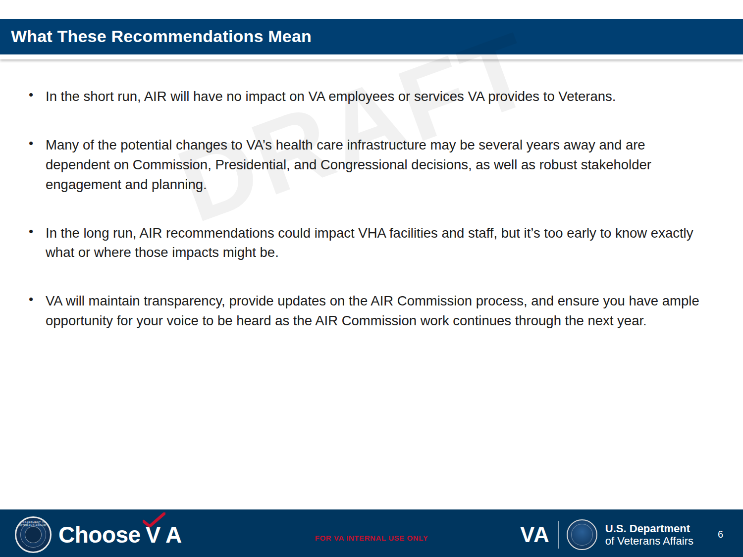What These Recommendations Mean
DRAFT
In the short run, AIR will have no impact on VA employees or services VA provides to Veterans.
Many of the potential changes to VA’s health care infrastructure may be several years away and are dependent on Commission, Presidential, and Congressional decisions, as well as robust stakeholder engagement and planning.
In the long run, AIR recommendations could impact VHA facilities and staff, but it’s too early to know exactly what or where those impacts might be.
VA will maintain transparency, provide updates on the AIR Commission process, and ensure you have ample opportunity for your voice to be heard as the AIR Commission work continues through the next year.
DEPARTMENT OF VETERANS AFFAIRS
Choose V A
FOR VA INTERNAL USE ONLY
VA
U.S. Department
of Veterans Affairs
6